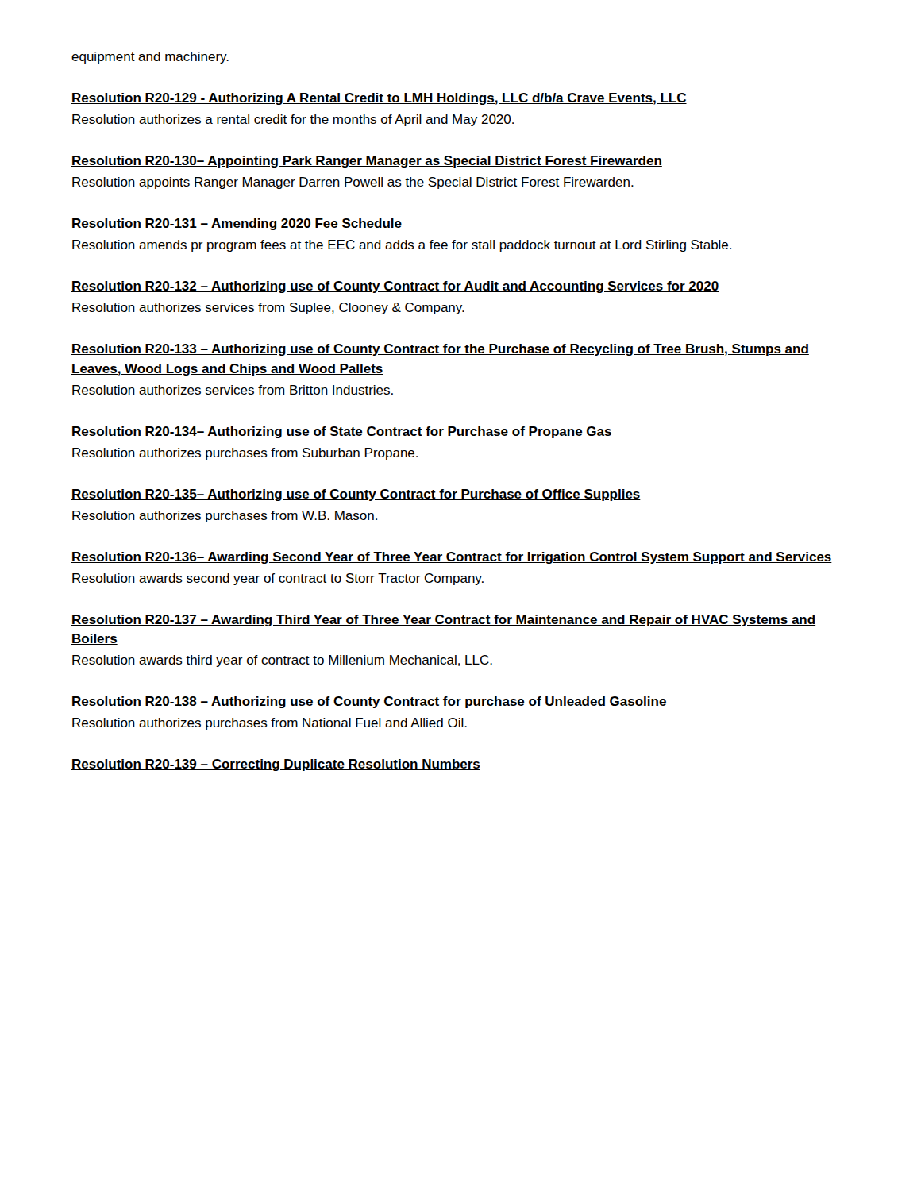equipment and machinery.
Resolution R20-129 - Authorizing A Rental Credit to LMH Holdings, LLC d/b/a Crave Events, LLC
Resolution authorizes a rental credit for the months of April and May 2020.
Resolution R20-130– Appointing Park Ranger Manager as Special District Forest Firewarden
Resolution appoints Ranger Manager Darren Powell as the Special District Forest Firewarden.
Resolution R20-131 – Amending 2020 Fee Schedule
Resolution amends pr program fees at the EEC and adds a fee for stall paddock turnout at Lord Stirling Stable.
Resolution R20-132 – Authorizing use of County Contract for Audit and Accounting Services for 2020
Resolution authorizes services from Suplee, Clooney & Company.
Resolution R20-133 – Authorizing use of County Contract for the Purchase of Recycling of Tree Brush, Stumps and Leaves, Wood Logs and Chips and Wood Pallets
Resolution authorizes services from Britton Industries.
Resolution R20-134– Authorizing use of State Contract for Purchase of Propane Gas
Resolution authorizes purchases from Suburban Propane.
Resolution R20-135– Authorizing use of County Contract for Purchase of Office Supplies
Resolution authorizes purchases from W.B. Mason.
Resolution R20-136– Awarding Second Year of Three Year Contract for Irrigation Control System Support and Services
Resolution awards second year of contract to Storr Tractor Company.
Resolution R20-137 – Awarding Third Year of Three Year Contract for Maintenance and Repair of HVAC Systems and Boilers
Resolution awards third year of contract to Millenium Mechanical, LLC.
Resolution R20-138 – Authorizing use of County Contract for purchase of Unleaded Gasoline
Resolution authorizes purchases from National Fuel and Allied Oil.
Resolution R20-139 – Correcting Duplicate Resolution Numbers